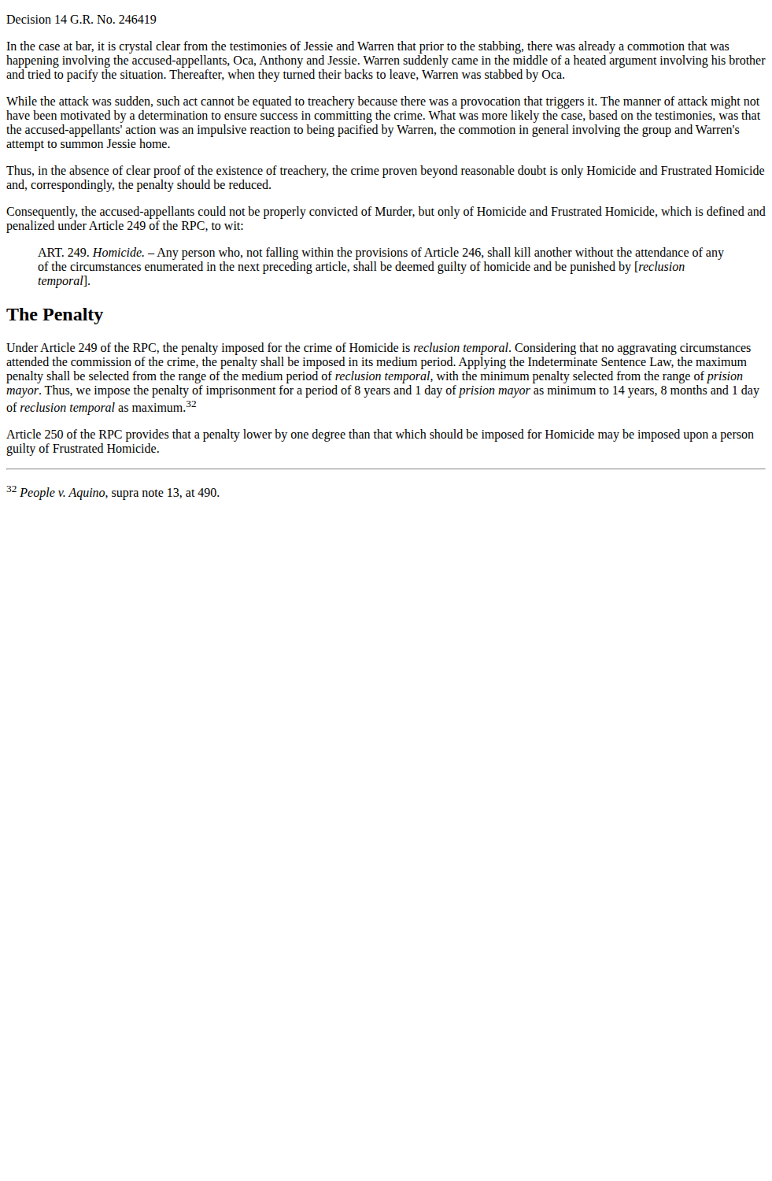Decision 14 G.R. No. 246419
In the case at bar, it is crystal clear from the testimonies of Jessie and Warren that prior to the stabbing, there was already a commotion that was happening involving the accused-appellants, Oca, Anthony and Jessie. Warren suddenly came in the middle of a heated argument involving his brother and tried to pacify the situation. Thereafter, when they turned their backs to leave, Warren was stabbed by Oca.
While the attack was sudden, such act cannot be equated to treachery because there was a provocation that triggers it. The manner of attack might not have been motivated by a determination to ensure success in committing the crime. What was more likely the case, based on the testimonies, was that the accused-appellants' action was an impulsive reaction to being pacified by Warren, the commotion in general involving the group and Warren's attempt to summon Jessie home.
Thus, in the absence of clear proof of the existence of treachery, the crime proven beyond reasonable doubt is only Homicide and Frustrated Homicide and, correspondingly, the penalty should be reduced.
Consequently, the accused-appellants could not be properly convicted of Murder, but only of Homicide and Frustrated Homicide, which is defined and penalized under Article 249 of the RPC, to wit:
ART. 249. Homicide. – Any person who, not falling within the provisions of Article 246, shall kill another without the attendance of any of the circumstances enumerated in the next preceding article, shall be deemed guilty of homicide and be punished by [reclusion temporal].
The Penalty
Under Article 249 of the RPC, the penalty imposed for the crime of Homicide is reclusion temporal. Considering that no aggravating circumstances attended the commission of the crime, the penalty shall be imposed in its medium period. Applying the Indeterminate Sentence Law, the maximum penalty shall be selected from the range of the medium period of reclusion temporal, with the minimum penalty selected from the range of prision mayor. Thus, we impose the penalty of imprisonment for a period of 8 years and 1 day of prision mayor as minimum to 14 years, 8 months and 1 day of reclusion temporal as maximum.32
Article 250 of the RPC provides that a penalty lower by one degree than that which should be imposed for Homicide may be imposed upon a person guilty of Frustrated Homicide.
32 People v. Aquino, supra note 13, at 490.